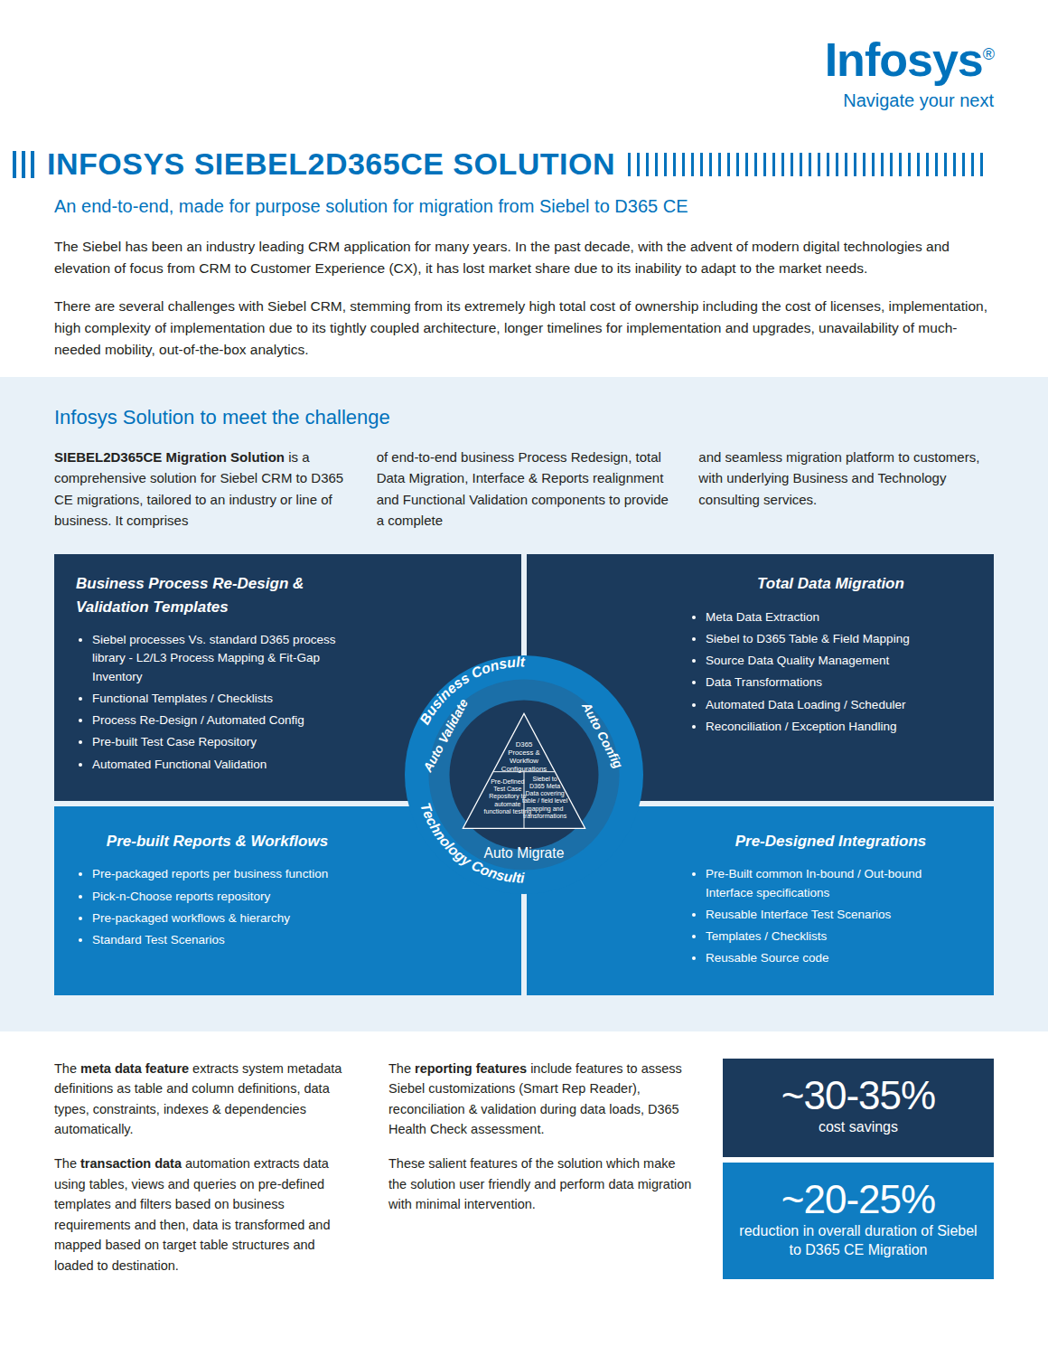Infosys®
Navigate your next
Infosys Siebel2D365CE Solution
An end-to-end, made for purpose solution for migration from Siebel to D365 CE
The Siebel has been an industry leading CRM application for many years. In the past decade, with the advent of modern digital technologies and elevation of focus from CRM to Customer Experience (CX), it has lost market share due to its inability to adapt to the market needs.
There are several challenges with Siebel CRM, stemming from its extremely high total cost of ownership including the cost of licenses, implementation, high complexity of implementation due to its tightly coupled architecture, longer timelines for implementation and upgrades, unavailability of much-needed mobility, out-of-the-box analytics.
Infosys Solution to meet the challenge
SIEBEL2D365CE Migration Solution is a comprehensive solution for Siebel CRM to D365 CE migrations, tailored to an industry or line of business. It comprises
of end-to-end business Process Redesign, total Data Migration, Interface & Reports realignment and Functional Validation components to provide a complete
and seamless migration platform to customers, with underlying Business and Technology consulting services.
Business Process Re-Design & Validation Templates
Siebel processes Vs. standard D365 process library - L2/L3 Process Mapping & Fit-Gap Inventory
Functional Templates / Checklists
Process Re-Design / Automated Config
Pre-built Test Case Repository
Automated Functional Validation
Total Data Migration
Meta Data Extraction
Siebel to D365 Table & Field Mapping
Source Data Quality Management
Data Transformations
Automated Data Loading / Scheduler
Reconciliation / Exception Handling
Pre-built Reports & Workflows
Pre-packaged reports per business function
Pick-n-Choose reports repository
Pre-packaged workflows & hierarchy
Standard Test Scenarios
Pre-Designed Integrations
Pre-Built common In-bound / Out-bound Interface specifications
Reusable Interface Test Scenarios
Templates / Checklists
Reusable Source code
Business Consulting Technology Consulting Auto Config Auto Validate Auto Migrate D365 Process & Workflow Configurations Pre-Defined Test Case Repository to automate functional testing Siebel to D365 Meta Data covering table / field level mapping and transformations
The meta data feature extracts system metadata definitions as table and column definitions, data types, constraints, indexes & dependencies automatically.
The transaction data automation extracts data using tables, views and queries on pre-defined templates and filters based on business requirements and then, data is transformed and mapped based on target table structures and loaded to destination.
The reporting features include features to assess Siebel customizations (Smart Rep Reader), reconciliation & validation during data loads, D365 Health Check assessment.
These salient features of the solution which make the solution user friendly and perform data migration with minimal intervention.
~30-35%
cost savings
~20-25%
reduction in overall duration of Siebel to D365 CE Migration